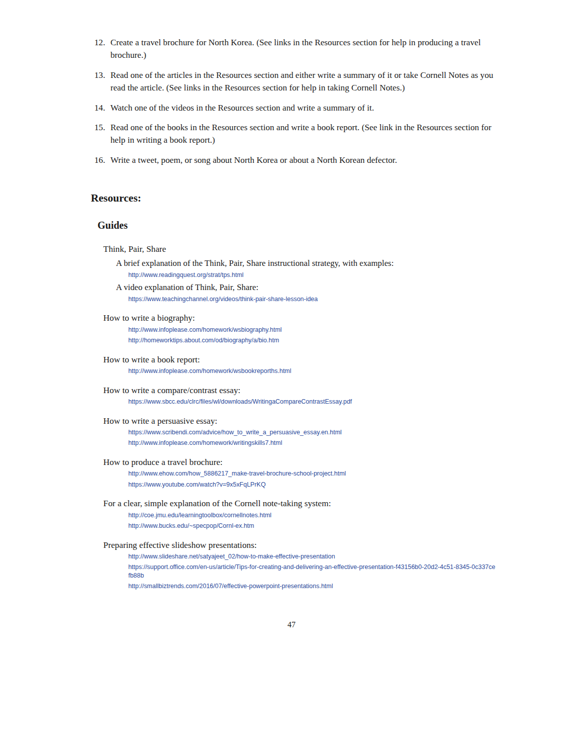Create a travel brochure for North Korea. (See links in the Resources section for help in producing a travel brochure.)
Read one of the articles in the Resources section and either write a summary of it or take Cornell Notes as you read the article. (See links in the Resources section for help in taking Cornell Notes.)
Watch one of the videos in the Resources section and write a summary of it.
Read one of the books in the Resources section and write a book report. (See link in the Resources section for help in writing a book report.)
Write a tweet, poem, or song about North Korea or about a North Korean defector.
Resources:
Guides
Think, Pair, Share A brief explanation of the Think, Pair, Share instructional strategy, with examples:
http://www.readingquest.org/strat/tps.html
A video explanation of Think, Pair, Share:
https://www.teachingchannel.org/videos/think-pair-share-lesson-idea
How to write a biography:
http://www.infoplease.com/homework/wsbiography.html http://homeworktips.about.com/od/biography/a/bio.htm
How to write a book report:
http://www.infoplease.com/homework/wsbookreporths.html
How to write a compare/contrast essay:
https://www.sbcc.edu/clrc/files/wl/downloads/WritingaCompareContrastEssay.pdf
How to write a persuasive essay:
https://www.scribendi.com/advice/how_to_write_a_persuasive_essay.en.html http://www.infoplease.com/homework/writingskills7.html
How to produce a travel brochure:
http://www.ehow.com/how_5886217_make-travel-brochure-school-project.html https://www.youtube.com/watch?v=9x5xFqLPrKQ
For a clear, simple explanation of the Cornell note-taking system:
http://coe.jmu.edu/learningtoolbox/cornellnotes.html http://www.bucks.edu/~specpop/Cornl-ex.htm
Preparing effective slideshow presentations:
http://www.slideshare.net/satyajeet_02/how-to-make-effective-presentation https://support.office.com/en-us/article/Tips-for-creating-and-delivering-an-effective-presentation-f43156b0-20d2-4c51-8345-0c337cefb88b http://smallbiztrends.com/2016/07/effective-powerpoint-presentations.html
47